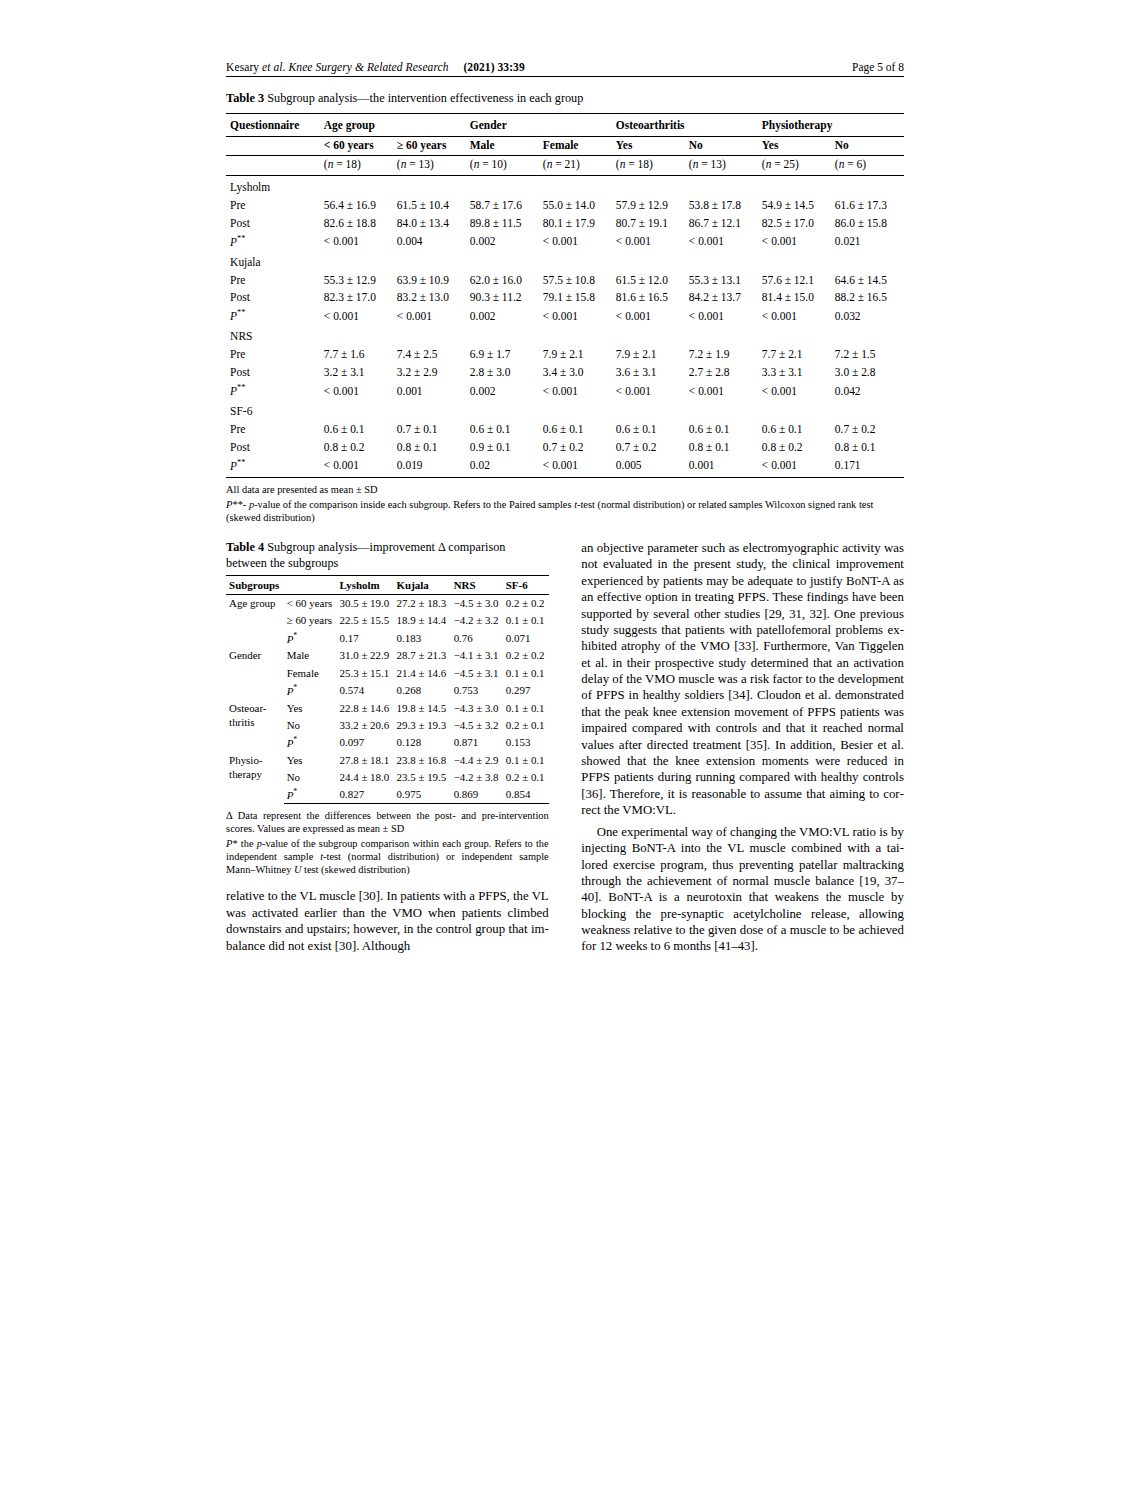Kesary et al. Knee Surgery & Related Research (2021) 33:39
Page 5 of 8
Table 3 Subgroup analysis—the intervention effectiveness in each group
| Questionnaire | Age group | Gender | Osteoarthritis | Physiotherapy |
| --- | --- | --- | --- | --- |
| | < 60 years | ≥ 60 years | Male | Female | Yes | No | Yes | No |
| | ( n = 18) | ( n = 13) | ( n = 10) | ( n = 21) | ( n = 18) | ( n = 13) | ( n = 25) | ( n = 6) |
| Lysholm | | | | | | | | |
| Pre | 56.4 ± 16.9 | 61.5 ± 10.4 | 58.7 ± 17.6 | 55.0 ± 14.0 | 57.9 ± 12.9 | 53.8 ± 17.8 | 54.9 ± 14.5 | 61.6 ± 17.3 |
| Post | 82.6 ± 18.8 | 84.0 ± 13.4 | 89.8 ± 11.5 | 80.1 ± 17.9 | 80.7 ± 19.1 | 86.7 ± 12.1 | 82.5 ± 17.0 | 86.0 ± 15.8 |
| P ** | < 0.001 | 0.004 | 0.002 | < 0.001 | < 0.001 | < 0.001 | < 0.001 | 0.021 |
| Kujala | | | | | | | | |
| Pre | 55.3 ± 12.9 | 63.9 ± 10.9 | 62.0 ± 16.0 | 57.5 ± 10.8 | 61.5 ± 12.0 | 55.3 ± 13.1 | 57.6 ± 12.1 | 64.6 ± 14.5 |
| Post | 82.3 ± 17.0 | 83.2 ± 13.0 | 90.3 ± 11.2 | 79.1 ± 15.8 | 81.6 ± 16.5 | 84.2 ± 13.7 | 81.4 ± 15.0 | 88.2 ± 16.5 |
| P ** | < 0.001 | < 0.001 | 0.002 | < 0.001 | < 0.001 | < 0.001 | < 0.001 | 0.032 |
| NRS | | | | | | | | |
| Pre | 7.7 ± 1.6 | 7.4 ± 2.5 | 6.9 ± 1.7 | 7.9 ± 2.1 | 7.9 ± 2.1 | 7.2 ± 1.9 | 7.7 ± 2.1 | 7.2 ± 1.5 |
| Post | 3.2 ± 3.1 | 3.2 ± 2.9 | 2.8 ± 3.0 | 3.4 ± 3.0 | 3.6 ± 3.1 | 2.7 ± 2.8 | 3.3 ± 3.1 | 3.0 ± 2.8 |
| P ** | < 0.001 | 0.001 | 0.002 | < 0.001 | < 0.001 | < 0.001 | < 0.001 | 0.042 |
| SF-6 | | | | | | | | |
| Pre | 0.6 ± 0.1 | 0.7 ± 0.1 | 0.6 ± 0.1 | 0.6 ± 0.1 | 0.6 ± 0.1 | 0.6 ± 0.1 | 0.6 ± 0.1 | 0.7 ± 0.2 |
| Post | 0.8 ± 0.2 | 0.8 ± 0.1 | 0.9 ± 0.1 | 0.7 ± 0.2 | 0.7 ± 0.2 | 0.8 ± 0.1 | 0.8 ± 0.2 | 0.8 ± 0.1 |
| P ** | < 0.001 | 0.019 | 0.02 | < 0.001 | 0.005 | 0.001 | < 0.001 | 0.171 |
All data are presented as mean ± SD
P**- p-value of the comparison inside each subgroup. Refers to the Paired samples t-test (normal distribution) or related samples Wilcoxon signed rank test (skewed distribution)
Table 4 Subgroup analysis—improvement Δ comparison between the subgroups
| Subgroups | | Lysholm | Kujala | NRS | SF-6 |
| --- | --- | --- | --- | --- | --- |
| Age group | < 60 years | 30.5 ± 19.0 | 27.2 ± 18.3 | −4.5 ± 3.0 | 0.2 ± 0.2 |
| ≥ 60 years | 22.5 ± 15.5 | 18.9 ± 14.4 | −4.2 ± 3.2 | 0.1 ± 0.1 |
| P * | 0.17 | 0.183 | 0.76 | 0.071 |
| Gender | Male | 31.0 ± 22.9 | 28.7 ± 21.3 | −4.1 ± 3.1 | 0.2 ± 0.2 |
| Female | 25.3 ± 15.1 | 21.4 ± 14.6 | −4.5 ± 3.1 | 0.1 ± 0.1 |
| P * | 0.574 | 0.268 | 0.753 | 0.297 |
| Osteoar- thritis | Yes | 22.8 ± 14.6 | 19.8 ± 14.5 | −4.3 ± 3.0 | 0.1 ± 0.1 |
| No | 33.2 ± 20.6 | 29.3 ± 19.3 | −4.5 ± 3.2 | 0.2 ± 0.1 |
| P * | 0.097 | 0.128 | 0.871 | 0.153 |
| Physio- therapy | Yes | 27.8 ± 18.1 | 23.8 ± 16.8 | −4.4 ± 2.9 | 0.1 ± 0.1 |
| No | 24.4 ± 18.0 | 23.5 ± 19.5 | −4.2 ± 3.8 | 0.2 ± 0.1 |
| P * | 0.827 | 0.975 | 0.869 | 0.854 |
Δ Data represent the differences between the post- and pre-intervention scores. Values are expressed as mean ± SD
P* the p-value of the subgroup comparison within each group. Refers to the independent sample t-test (normal distribution) or independent sample Mann–Whitney U test (skewed distribution)
relative to the VL muscle [30]. In patients with a PFPS, the VL was activated earlier than the VMO when patients climbed downstairs and upstairs; however, in the control group that imbalance did not exist [30]. Although
an objective parameter such as electromyographic activity was not evaluated in the present study, the clinical improvement experienced by patients may be adequate to justify BoNT-A as an effective option in treating PFPS. These findings have been supported by several other studies [29, 31, 32]. One previous study suggests that patients with patellofemoral problems exhibited atrophy of the VMO [33]. Furthermore, Van Tiggelen et al. in their prospective study determined that an activation delay of the VMO muscle was a risk factor to the development of PFPS in healthy soldiers [34]. Cloudon et al. demonstrated that the peak knee extension movement of PFPS patients was impaired compared with controls and that it reached normal values after directed treatment [35]. In addition, Besier et al. showed that the knee extension moments were reduced in PFPS patients during running compared with healthy controls [36]. Therefore, it is reasonable to assume that aiming to correct the VMO:VL.
One experimental way of changing the VMO:VL ratio is by injecting BoNT-A into the VL muscle combined with a tailored exercise program, thus preventing patellar maltracking through the achievement of normal muscle balance [19, 37–40]. BoNT-A is a neurotoxin that weakens the muscle by blocking the pre-synaptic acetylcholine release, allowing weakness relative to the given dose of a muscle to be achieved for 12 weeks to 6 months [41–43].